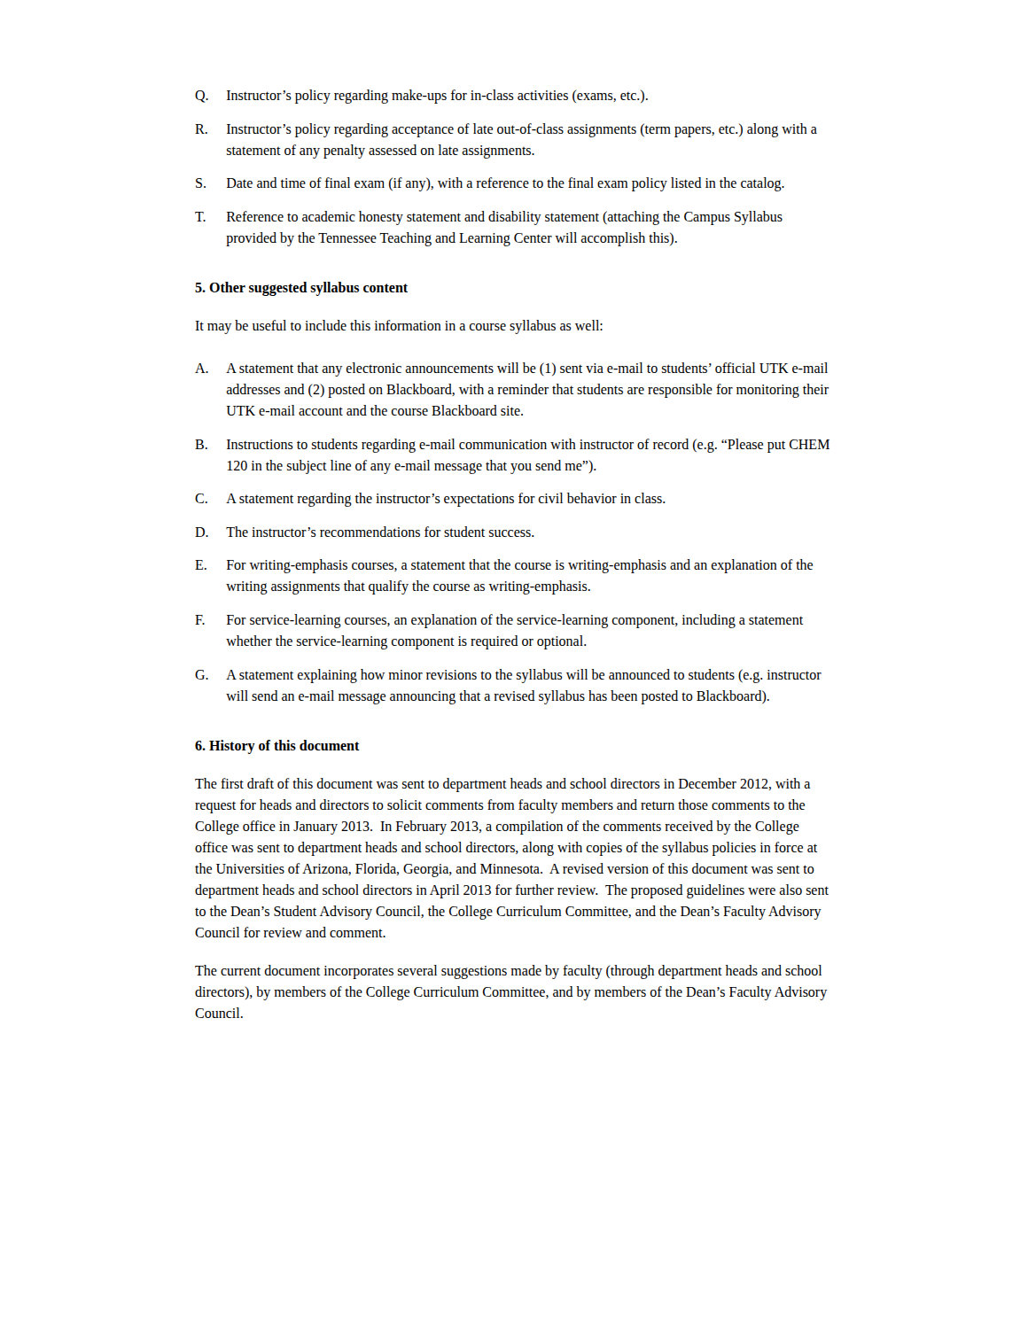Q. Instructor’s policy regarding make-ups for in-class activities (exams, etc.).
R. Instructor’s policy regarding acceptance of late out-of-class assignments (term papers, etc.) along with a statement of any penalty assessed on late assignments.
S. Date and time of final exam (if any), with a reference to the final exam policy listed in the catalog.
T. Reference to academic honesty statement and disability statement (attaching the Campus Syllabus provided by the Tennessee Teaching and Learning Center will accomplish this).
5. Other suggested syllabus content
It may be useful to include this information in a course syllabus as well:
A. A statement that any electronic announcements will be (1) sent via e-mail to students’ official UTK e-mail addresses and (2) posted on Blackboard, with a reminder that students are responsible for monitoring their UTK e-mail account and the course Blackboard site.
B. Instructions to students regarding e-mail communication with instructor of record (e.g. “Please put CHEM 120 in the subject line of any e-mail message that you send me”).
C. A statement regarding the instructor’s expectations for civil behavior in class.
D. The instructor’s recommendations for student success.
E. For writing-emphasis courses, a statement that the course is writing-emphasis and an explanation of the writing assignments that qualify the course as writing-emphasis.
F. For service-learning courses, an explanation of the service-learning component, including a statement whether the service-learning component is required or optional.
G. A statement explaining how minor revisions to the syllabus will be announced to students (e.g. instructor will send an e-mail message announcing that a revised syllabus has been posted to Blackboard).
6. History of this document
The first draft of this document was sent to department heads and school directors in December 2012, with a request for heads and directors to solicit comments from faculty members and return those comments to the College office in January 2013. In February 2013, a compilation of the comments received by the College office was sent to department heads and school directors, along with copies of the syllabus policies in force at the Universities of Arizona, Florida, Georgia, and Minnesota. A revised version of this document was sent to department heads and school directors in April 2013 for further review. The proposed guidelines were also sent to the Dean’s Student Advisory Council, the College Curriculum Committee, and the Dean’s Faculty Advisory Council for review and comment.
The current document incorporates several suggestions made by faculty (through department heads and school directors), by members of the College Curriculum Committee, and by members of the Dean’s Faculty Advisory Council.